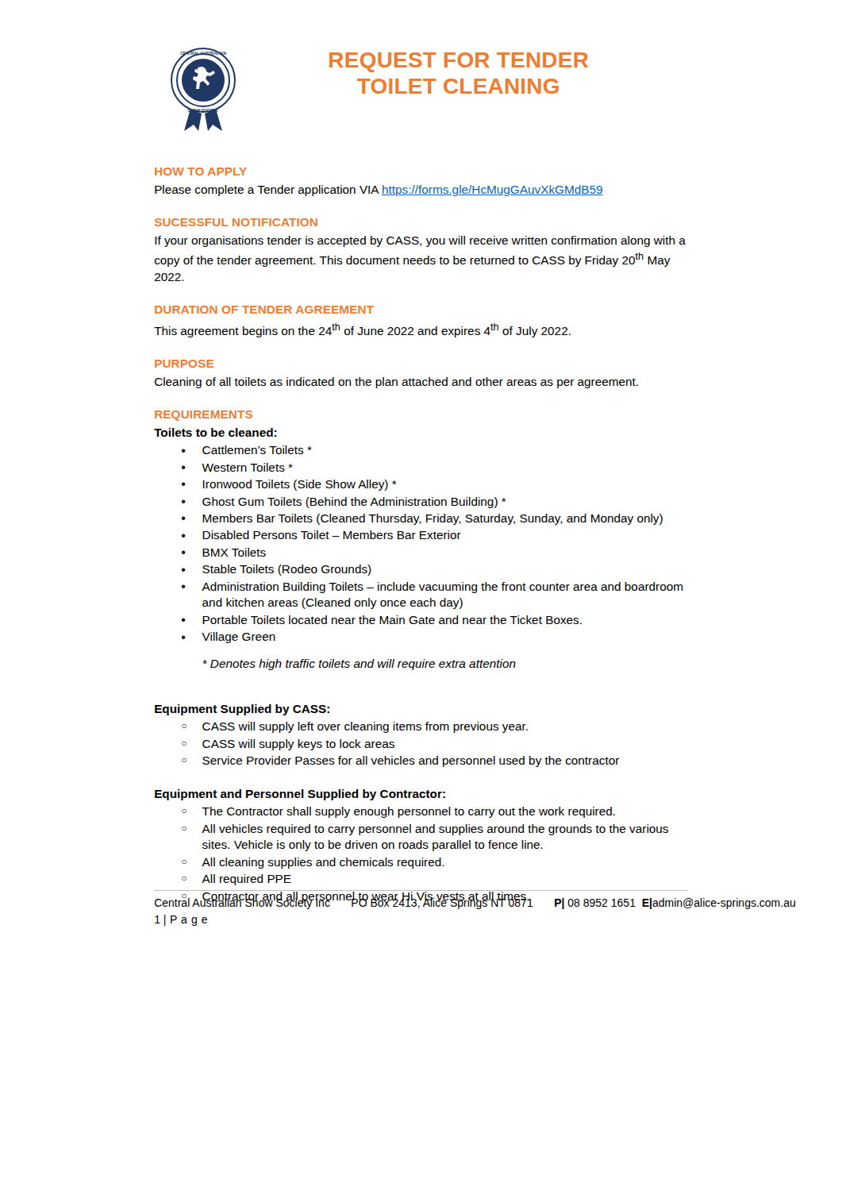CENTRAL AUSTRALIAN SHOW SOCIETY
REQUEST FOR TENDER
TOILET CLEANING
HOW TO APPLY
Please complete a Tender application VIA https://forms.gle/HcMugGAuvXkGMdB59
SUCESSFUL NOTIFICATION
If your organisations tender is accepted by CASS, you will receive written confirmation along with a copy of the tender agreement. This document needs to be returned to CASS by Friday 20th May 2022.
DURATION OF TENDER AGREEMENT
This agreement begins on the 24th of June 2022 and expires 4th of July 2022.
PURPOSE
Cleaning of all toilets as indicated on the plan attached and other areas as per agreement.
REQUIREMENTS
Toilets to be cleaned:
Cattlemen’s Toilets *
Western Toilets *
Ironwood Toilets (Side Show Alley) *
Ghost Gum Toilets (Behind the Administration Building) *
Members Bar Toilets (Cleaned Thursday, Friday, Saturday, Sunday, and Monday only)
Disabled Persons Toilet – Members Bar Exterior
BMX Toilets
Stable Toilets (Rodeo Grounds)
Administration Building Toilets – include vacuuming the front counter area and boardroom and kitchen areas (Cleaned only once each day)
Portable Toilets located near the Main Gate and near the Ticket Boxes.
Village Green
* Denotes high traffic toilets and will require extra attention
Equipment Supplied by CASS:
CASS will supply left over cleaning items from previous year.
CASS will supply keys to lock areas
Service Provider Passes for all vehicles and personnel used by the contractor
Equipment and Personnel Supplied by Contractor:
The Contractor shall supply enough personnel to carry out the work required.
All vehicles required to carry personnel and supplies around the grounds to the various sites. Vehicle is only to be driven on roads parallel to fence line.
All cleaning supplies and chemicals required.
All required PPE
Contractor and all personnel to wear Hi Vis vests at all times.
Central Australian Show Society Inc PO Box 2413, Alice Springs NT 0871 P| 08 8952 1651 E|admin@alice-springs.com.au
1 | P a g e